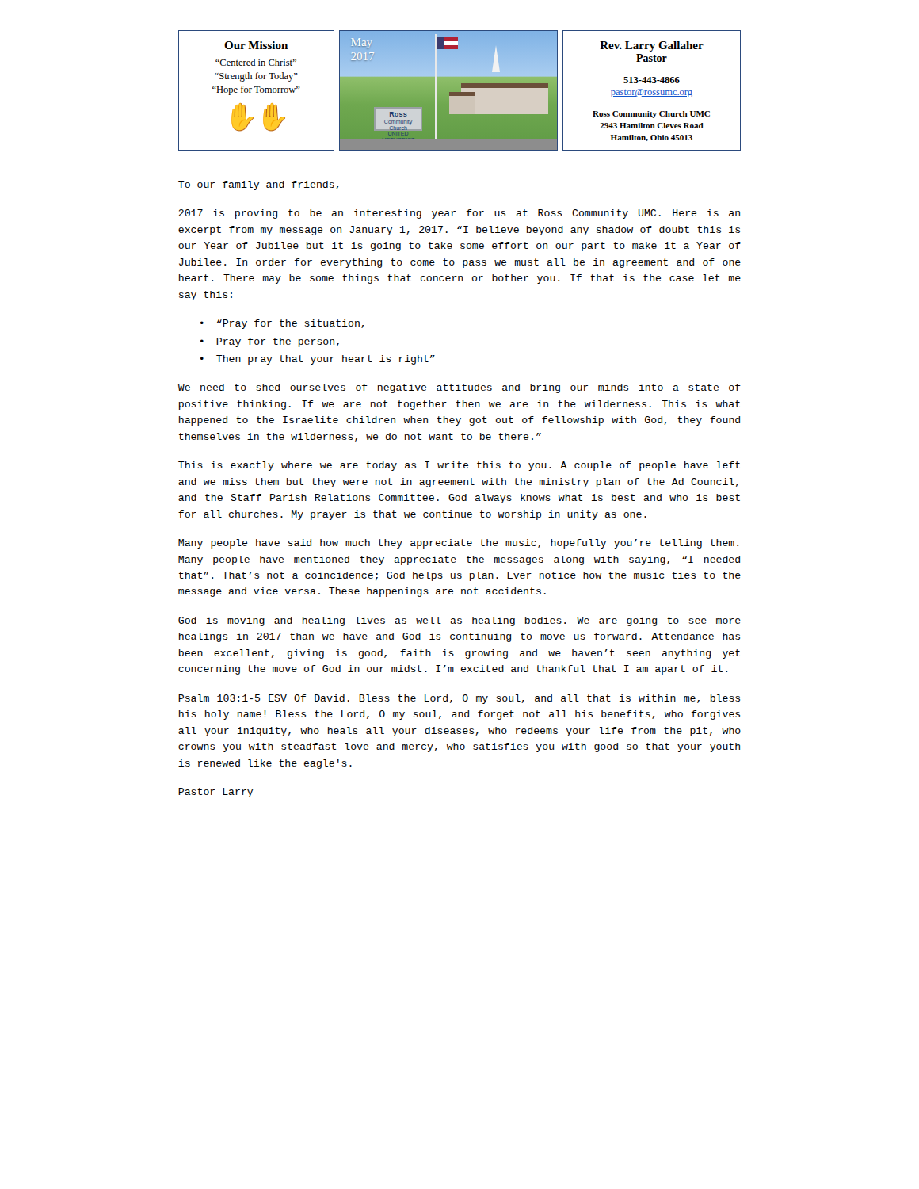Our Mission
“Centered in Christ”
“Strength for Today”
“Hope for Tomorrow”
✋✋
May
2017
Ross Community
Church
UNITED METHODIST
2943
Rev. Larry Gallaher
Pastor
513-443-4866
pastor@rossumc.org
Ross Community Church UMC
2943 Hamilton Cleves Road
Hamilton, Ohio 45013
To our family and friends,
2017 is proving to be an interesting year for us at Ross Community UMC. Here is an excerpt from my message on January 1, 2017. “I believe beyond any shadow of doubt this is our Year of Jubilee but it is going to take some effort on our part to make it a Year of Jubilee. In order for everything to come to pass we must all be in agreement and of one heart. There may be some things that concern or bother you. If that is the case let me say this:
“Pray for the situation,
Pray for the person,
Then pray that your heart is right”
We need to shed ourselves of negative attitudes and bring our minds into a state of positive thinking. If we are not together then we are in the wilderness. This is what happened to the Israelite children when they got out of fellowship with God, they found themselves in the wilderness, we do not want to be there.”
This is exactly where we are today as I write this to you. A couple of people have left and we miss them but they were not in agreement with the ministry plan of the Ad Council, and the Staff Parish Relations Committee. God always knows what is best and who is best for all churches. My prayer is that we continue to worship in unity as one.
Many people have said how much they appreciate the music, hopefully you’re telling them. Many people have mentioned they appreciate the messages along with saying, “I needed that”. That’s not a coincidence; God helps us plan. Ever notice how the music ties to the message and vice versa. These happenings are not accidents.
God is moving and healing lives as well as healing bodies. We are going to see more healings in 2017 than we have and God is continuing to move us forward. Attendance has been excellent, giving is good, faith is growing and we haven’t seen anything yet concerning the move of God in our midst. I’m excited and thankful that I am apart of it.
Psalm 103:1-5 ESV Of David. Bless the Lord, O my soul, and all that is within me, bless his holy name! Bless the Lord, O my soul, and forget not all his benefits, who forgives all your iniquity, who heals all your diseases, who redeems your life from the pit, who crowns you with steadfast love and mercy, who satisfies you with good so that your youth is renewed like the eagle's.
Pastor Larry